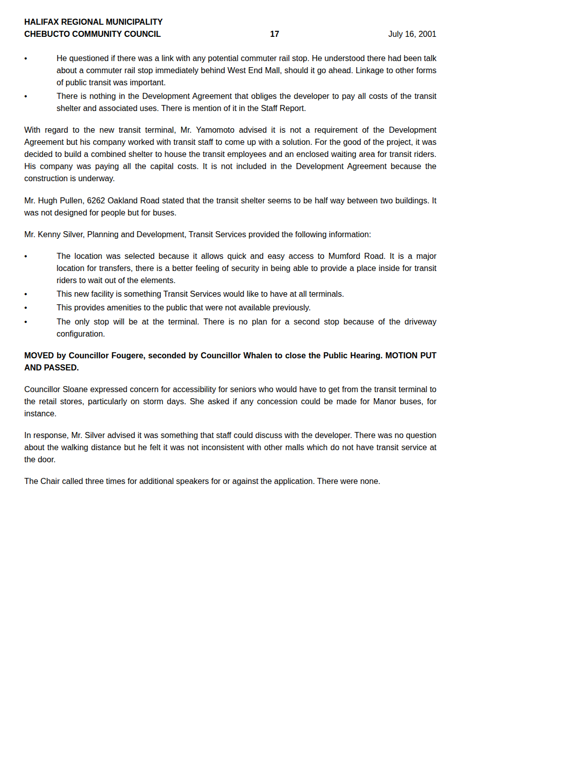HALIFAX REGIONAL MUNICIPALITY
CHEBUCTO COMMUNITY COUNCIL 17 July 16, 2001
• He questioned if there was a link with any potential commuter rail stop. He understood there had been talk about a commuter rail stop immediately behind West End Mall, should it go ahead. Linkage to other forms of public transit was important.
• There is nothing in the Development Agreement that obliges the developer to pay all costs of the transit shelter and associated uses. There is mention of it in the Staff Report.
With regard to the new transit terminal, Mr. Yamomoto advised it is not a requirement of the Development Agreement but his company worked with transit staff to come up with a solution. For the good of the project, it was decided to build a combined shelter to house the transit employees and an enclosed waiting area for transit riders. His company was paying all the capital costs. It is not included in the Development Agreement because the construction is underway.
Mr. Hugh Pullen, 6262 Oakland Road stated that the transit shelter seems to be half way between two buildings. It was not designed for people but for buses.
Mr. Kenny Silver, Planning and Development, Transit Services provided the following information:
• The location was selected because it allows quick and easy access to Mumford Road. It is a major location for transfers, there is a better feeling of security in being able to provide a place inside for transit riders to wait out of the elements.
• This new facility is something Transit Services would like to have at all terminals.
• This provides amenities to the public that were not available previously.
• The only stop will be at the terminal. There is no plan for a second stop because of the driveway configuration.
MOVED by Councillor Fougere, seconded by Councillor Whalen to close the Public Hearing. MOTION PUT AND PASSED.
Councillor Sloane expressed concern for accessibility for seniors who would have to get from the transit terminal to the retail stores, particularly on storm days. She asked if any concession could be made for Manor buses, for instance.
In response, Mr. Silver advised it was something that staff could discuss with the developer. There was no question about the walking distance but he felt it was not inconsistent with other malls which do not have transit service at the door.
The Chair called three times for additional speakers for or against the application. There were none.